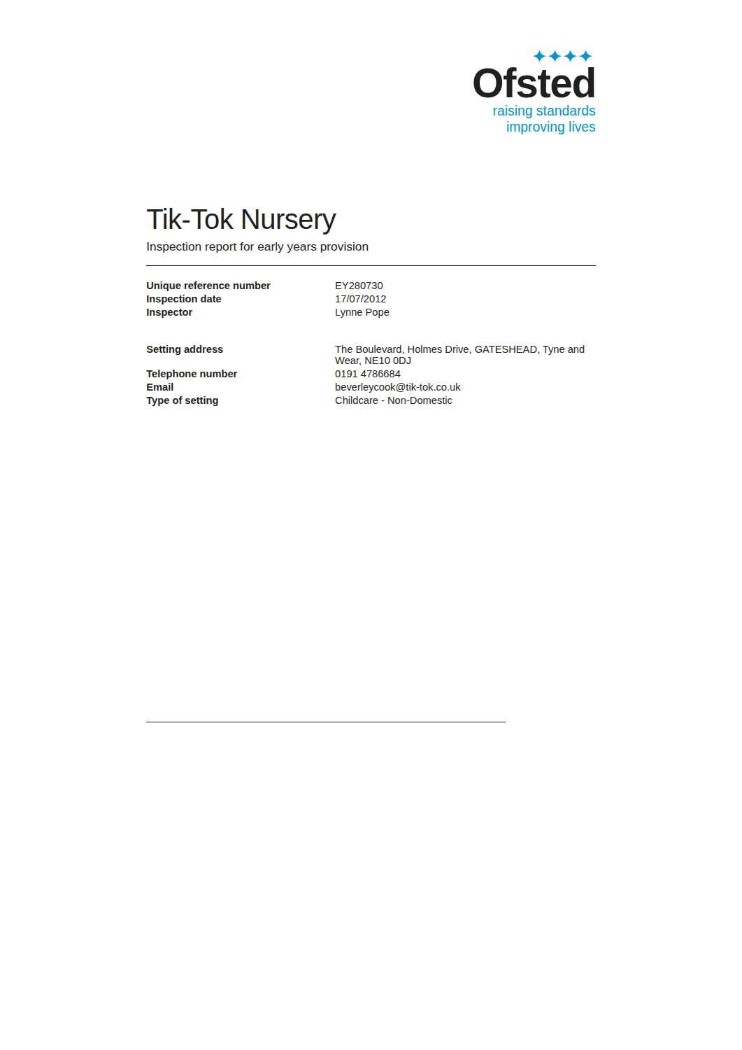✦✦✦✦
Ofsted
raising standards
improving lives
Tik-Tok Nursery
Inspection report for early years provision
| Unique reference number | EY280730 |
| Inspection date | 17/07/2012 |
| Inspector | Lynne Pope |
| Setting address | The Boulevard, Holmes Drive, GATESHEAD, Tyne and Wear, NE10 0DJ |
| Telephone number | 0191 4786684 |
| Email | beverleycook@tik-tok.co.uk |
| Type of setting | Childcare - Non-Domestic |